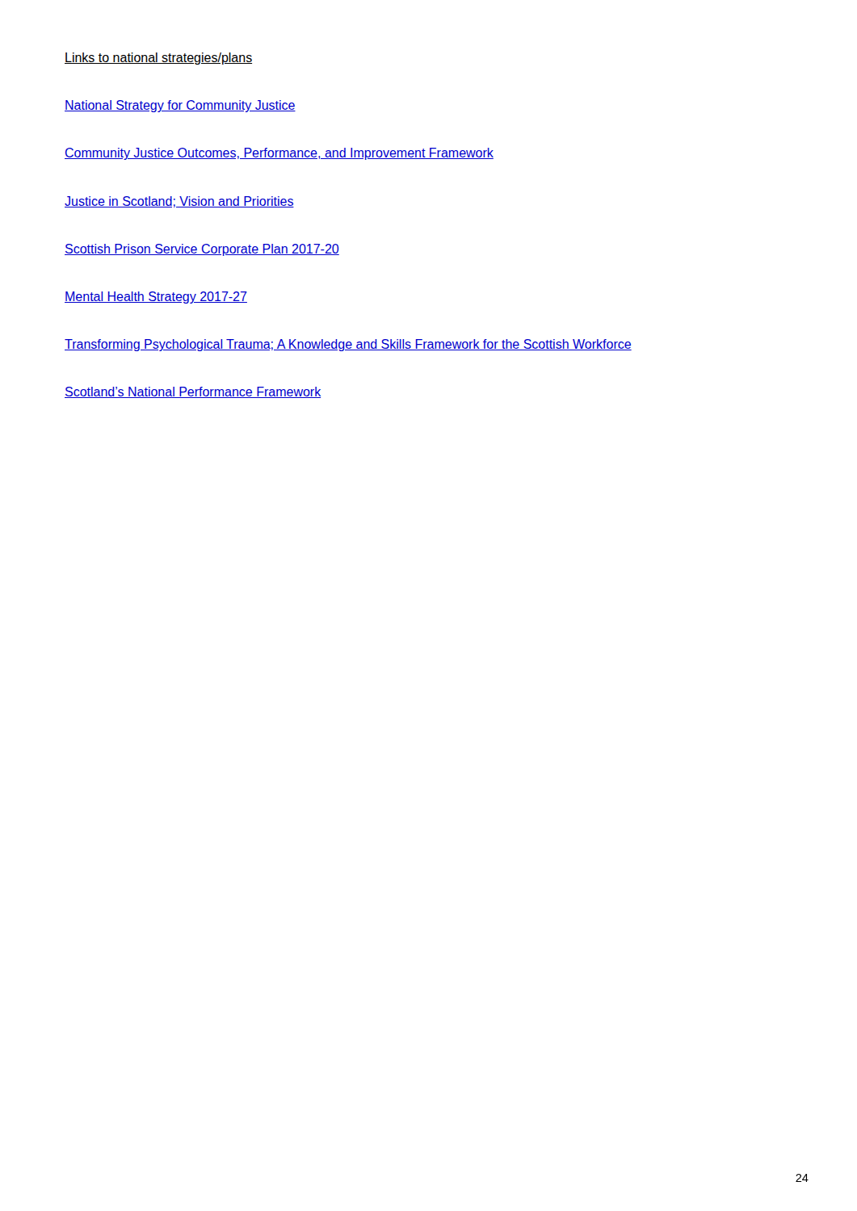Links to national strategies/plans
National Strategy for Community Justice
Community Justice Outcomes, Performance, and Improvement Framework
Justice in Scotland; Vision and Priorities
Scottish Prison Service Corporate Plan 2017-20
Mental Health Strategy 2017-27
Transforming Psychological Trauma; A Knowledge and Skills Framework for the Scottish Workforce
Scotland’s National Performance Framework
24